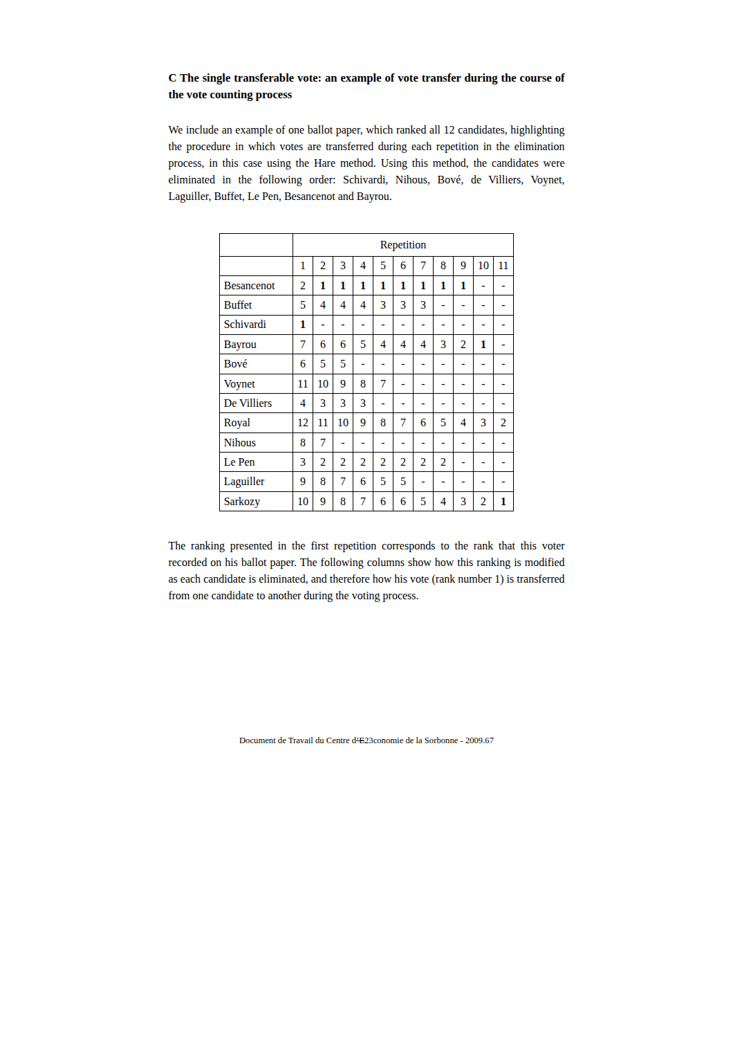C The single transferable vote: an example of vote transfer during the course of the vote counting process
We include an example of one ballot paper, which ranked all 12 candidates, highlighting the procedure in which votes are transferred during each repetition in the elimination process, in this case using the Hare method. Using this method, the candidates were eliminated in the following order: Schivardi, Nihous, Bové, de Villiers, Voynet, Laguiller, Buffet, Le Pen, Besancenot and Bayrou.
| | Repetition |
| | 1 | 2 | 3 | 4 | 5 | 6 | 7 | 8 | 9 | 10 | 11 |
| Besancenot | 2 | 1 | 1 | 1 | 1 | 1 | 1 | 1 | 1 | - | - |
| Buffet | 5 | 4 | 4 | 4 | 3 | 3 | 3 | - | - | - | - |
| Schivardi | 1 | - | - | - | - | - | - | - | - | - | - |
| Bayrou | 7 | 6 | 6 | 5 | 4 | 4 | 4 | 3 | 2 | 1 | - |
| Bové | 6 | 5 | 5 | - | - | - | - | - | - | - | - |
| Voynet | 11 | 10 | 9 | 8 | 7 | - | - | - | - | - | - |
| De Villiers | 4 | 3 | 3 | 3 | - | - | - | - | - | - | - |
| Royal | 12 | 11 | 10 | 9 | 8 | 7 | 6 | 5 | 4 | 3 | 2 |
| Nihous | 8 | 7 | - | - | - | - | - | - | - | - | - |
| Le Pen | 3 | 2 | 2 | 2 | 2 | 2 | 2 | 2 | - | - | - |
| Laguiller | 9 | 8 | 7 | 6 | 5 | 5 | - | - | - | - | - |
| Sarkozy | 10 | 9 | 8 | 7 | 6 | 6 | 5 | 4 | 3 | 2 | 1 |
The ranking presented in the first repetition corresponds to the rank that this voter recorded on his ballot paper. The following columns show how this ranking is modified as each candidate is eliminated, and therefore how his vote (rank number 1) is transferred from one candidate to another during the voting process.
Document de Travail du Centre d’E23conomie de la Sorbonne - 2009.67